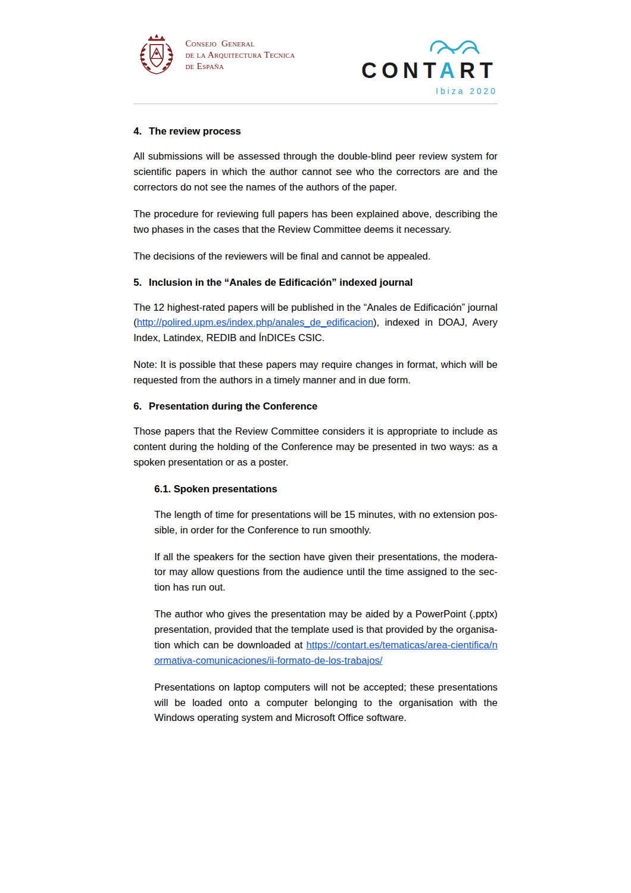Consejo General de la Arquitectura Tecnica de España
CONTART
Ibiza 2020
4. The review process
All submissions will be assessed through the double-blind peer review system for scientific papers in which the author cannot see who the correctors are and the correctors do not see the names of the authors of the paper.
The procedure for reviewing full papers has been explained above, describing the two phases in the cases that the Review Committee deems it necessary.
The decisions of the reviewers will be final and cannot be appealed.
5. Inclusion in the “Anales de Edificación” indexed journal
The 12 highest-rated papers will be published in the “Anales de Edificación” journal (http://polired.upm.es/index.php/anales_de_edificacion), indexed in DOAJ, Avery Index, Latindex, REDIB and ÍnDICEs CSIC.
Note: It is possible that these papers may require changes in format, which will be requested from the authors in a timely manner and in due form.
6. Presentation during the Conference
Those papers that the Review Committee considers it is appropriate to include as content during the holding of the Conference may be presented in two ways: as a spoken presentation or as a poster.
6.1. Spoken presentations
The length of time for presentations will be 15 minutes, with no extension possible, in order for the Conference to run smoothly.
If all the speakers for the section have given their presentations, the moderator may allow questions from the audience until the time assigned to the section has run out.
The author who gives the presentation may be aided by a PowerPoint (.pptx) presentation, provided that the template used is that provided by the organisation which can be downloaded at https://contart.es/tematicas/area-cientifica/normativa-comunicaciones/ii-formato-de-los-trabajos/
Presentations on laptop computers will not be accepted; these presentations will be loaded onto a computer belonging to the organisation with the Windows operating system and Microsoft Office software.